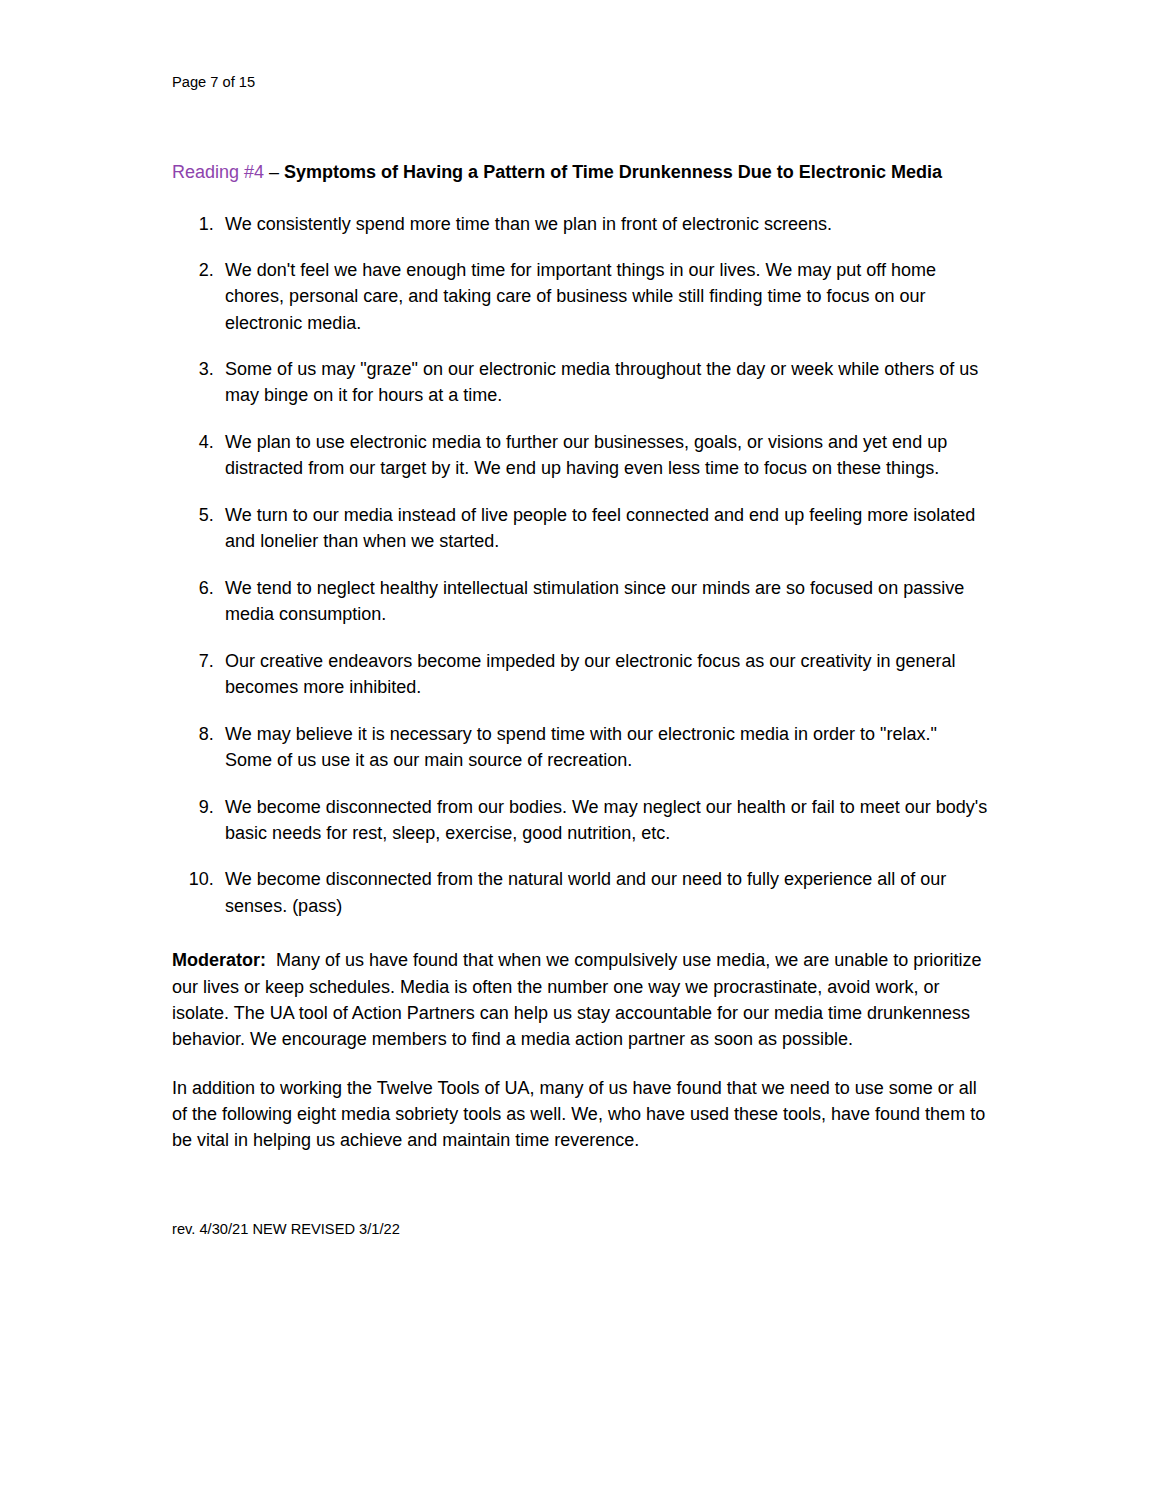Page 7 of 15
Reading #4 – Symptoms of Having a Pattern of Time Drunkenness Due to Electronic Media
We consistently spend more time than we plan in front of electronic screens.
We don't feel we have enough time for important things in our lives. We may put off home chores, personal care, and taking care of business while still finding time to focus on our electronic media.
Some of us may "graze" on our electronic media throughout the day or week while others of us may binge on it for hours at a time.
We plan to use electronic media to further our businesses, goals, or visions and yet end up distracted from our target by it. We end up having even less time to focus on these things.
We turn to our media instead of live people to feel connected and end up feeling more isolated and lonelier than when we started.
We tend to neglect healthy intellectual stimulation since our minds are so focused on passive media consumption.
Our creative endeavors become impeded by our electronic focus as our creativity in general becomes more inhibited.
We may believe it is necessary to spend time with our electronic media in order to "relax." Some of us use it as our main source of recreation.
We become disconnected from our bodies. We may neglect our health or fail to meet our body's basic needs for rest, sleep, exercise, good nutrition, etc.
We become disconnected from the natural world and our need to fully experience all of our senses. (pass)
Moderator: Many of us have found that when we compulsively use media, we are unable to prioritize our lives or keep schedules. Media is often the number one way we procrastinate, avoid work, or isolate. The UA tool of Action Partners can help us stay accountable for our media time drunkenness behavior. We encourage members to find a media action partner as soon as possible.
In addition to working the Twelve Tools of UA, many of us have found that we need to use some or all of the following eight media sobriety tools as well. We, who have used these tools, have found them to be vital in helping us achieve and maintain time reverence.
rev. 4/30/21 NEW REVISED 3/1/22